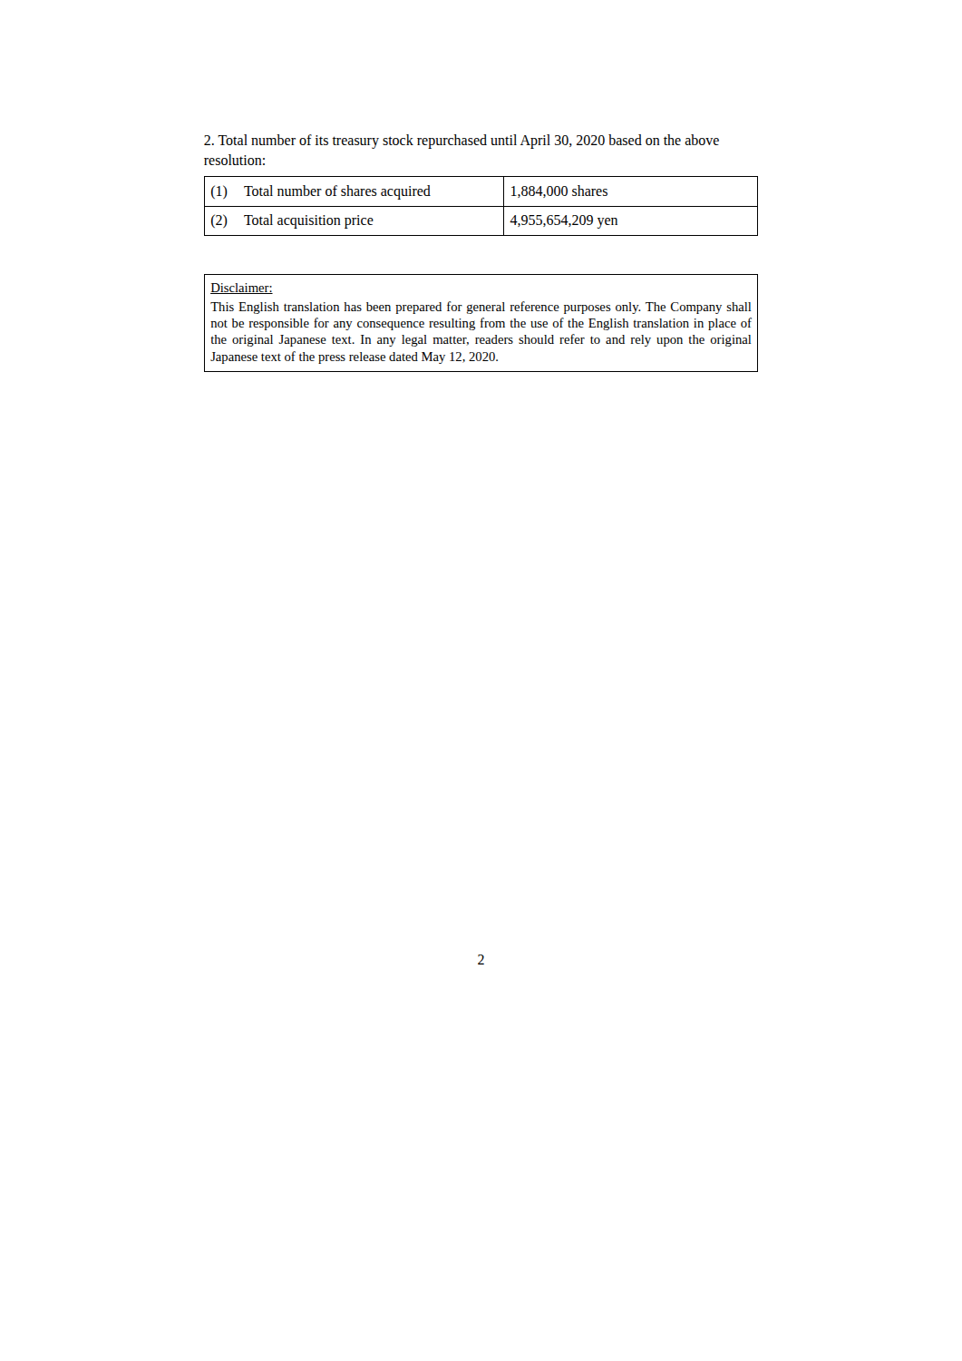2. Total number of its treasury stock repurchased until April 30, 2020 based on the above resolution:
| (1) | Total number of shares acquired | 1,884,000 shares |
| (2) | Total acquisition price | 4,955,654,209 yen |
Disclaimer:
This English translation has been prepared for general reference purposes only. The Company shall not be responsible for any consequence resulting from the use of the English translation in place of the original Japanese text. In any legal matter, readers should refer to and rely upon the original Japanese text of the press release dated May 12, 2020.
2